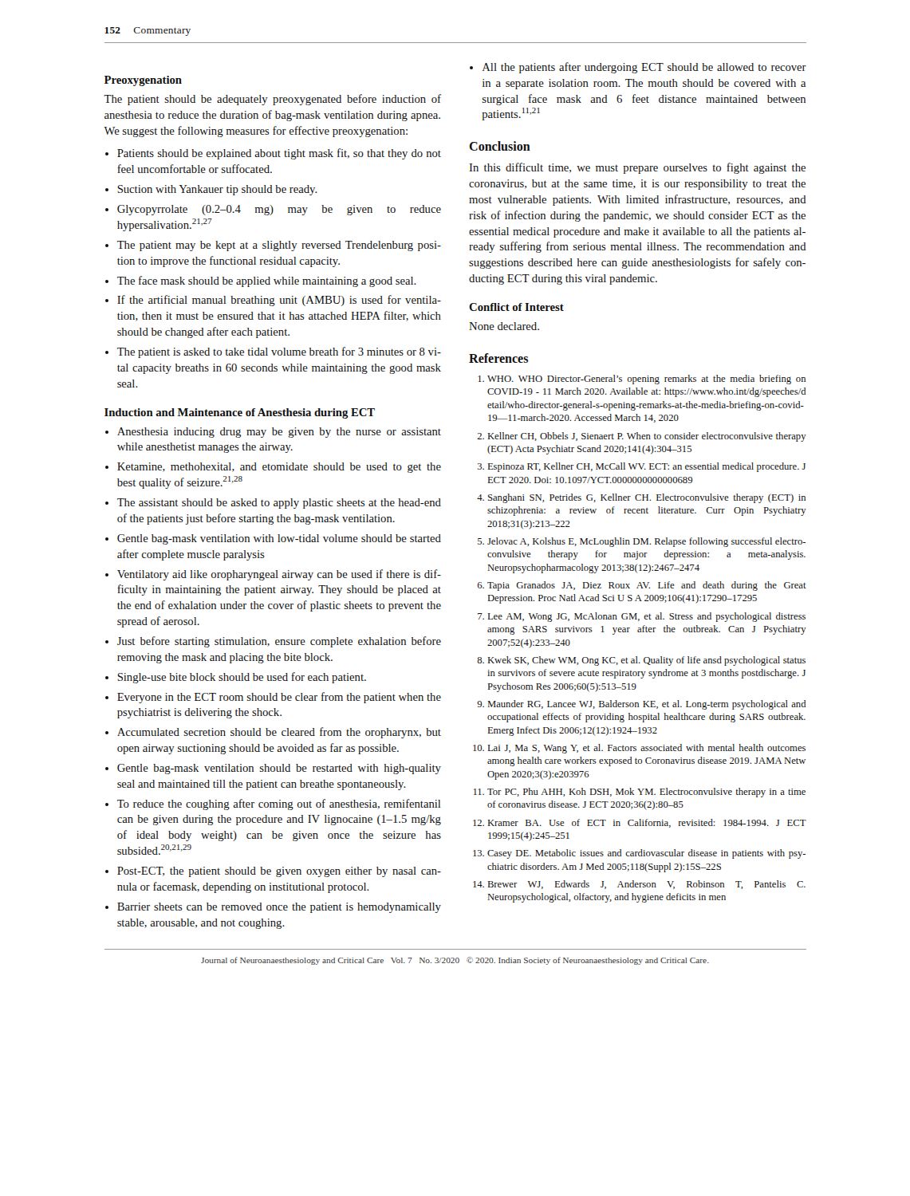152 Commentary
Preoxygenation
The patient should be adequately preoxygenated before induction of anesthesia to reduce the duration of bag-mask ventilation during apnea. We suggest the following measures for effective preoxygenation:
Patients should be explained about tight mask fit, so that they do not feel uncomfortable or suffocated.
Suction with Yankauer tip should be ready.
Glycopyrrolate (0.2–0.4 mg) may be given to reduce hypersalivation.21,27
The patient may be kept at a slightly reversed Trendelenburg position to improve the functional residual capacity.
The face mask should be applied while maintaining a good seal.
If the artificial manual breathing unit (AMBU) is used for ventilation, then it must be ensured that it has attached HEPA filter, which should be changed after each patient.
The patient is asked to take tidal volume breath for 3 minutes or 8 vital capacity breaths in 60 seconds while maintaining the good mask seal.
Induction and Maintenance of Anesthesia during ECT
Anesthesia inducing drug may be given by the nurse or assistant while anesthetist manages the airway.
Ketamine, methohexital, and etomidate should be used to get the best quality of seizure.21,28
The assistant should be asked to apply plastic sheets at the head-end of the patients just before starting the bag-mask ventilation.
Gentle bag-mask ventilation with low-tidal volume should be started after complete muscle paralysis
Ventilatory aid like oropharyngeal airway can be used if there is difficulty in maintaining the patient airway. They should be placed at the end of exhalation under the cover of plastic sheets to prevent the spread of aerosol.
Just before starting stimulation, ensure complete exhalation before removing the mask and placing the bite block.
Single-use bite block should be used for each patient.
Everyone in the ECT room should be clear from the patient when the psychiatrist is delivering the shock.
Accumulated secretion should be cleared from the oropharynx, but open airway suctioning should be avoided as far as possible.
Gentle bag-mask ventilation should be restarted with high-quality seal and maintained till the patient can breathe spontaneously.
To reduce the coughing after coming out of anesthesia, remifentanil can be given during the procedure and IV lignocaine (1–1.5 mg/kg of ideal body weight) can be given once the seizure has subsided.20,21,29
Post-ECT, the patient should be given oxygen either by nasal cannula or facemask, depending on institutional protocol.
Barrier sheets can be removed once the patient is hemodynamically stable, arousable, and not coughing.
All the patients after undergoing ECT should be allowed to recover in a separate isolation room. The mouth should be covered with a surgical face mask and 6 feet distance maintained between patients.11,21
Conclusion
In this difficult time, we must prepare ourselves to fight against the coronavirus, but at the same time, it is our responsibility to treat the most vulnerable patients. With limited infrastructure, resources, and risk of infection during the pandemic, we should consider ECT as the essential medical procedure and make it available to all the patients already suffering from serious mental illness. The recommendation and suggestions described here can guide anesthesiologists for safely conducting ECT during this viral pandemic.
Conflict of Interest
None declared.
References
WHO. WHO Director-General’s opening remarks at the media briefing on COVID-19 - 11 March 2020. Available at: https://www.who.int/dg/speeches/detail/who-director-general-s-opening-remarks-at-the-media-briefing-on-covid-19—11-march-2020. Accessed March 14, 2020
Kellner CH, Obbels J, Sienaert P. When to consider electroconvulsive therapy (ECT) Acta Psychiatr Scand 2020;141(4):304–315
Espinoza RT, Kellner CH, McCall WV. ECT: an essential medical procedure. J ECT 2020. Doi: 10.1097/YCT.0000000000000689
Sanghani SN, Petrides G, Kellner CH. Electroconvulsive therapy (ECT) in schizophrenia: a review of recent literature. Curr Opin Psychiatry 2018;31(3):213–222
Jelovac A, Kolshus E, McLoughlin DM. Relapse following successful electroconvulsive therapy for major depression: a meta-analysis. Neuropsychopharmacology 2013;38(12):2467–2474
Tapia Granados JA, Diez Roux AV. Life and death during the Great Depression. Proc Natl Acad Sci U S A 2009;106(41):17290–17295
Lee AM, Wong JG, McAlonan GM, et al. Stress and psychological distress among SARS survivors 1 year after the outbreak. Can J Psychiatry 2007;52(4):233–240
Kwek SK, Chew WM, Ong KC, et al. Quality of life ansd psychological status in survivors of severe acute respiratory syndrome at 3 months postdischarge. J Psychosom Res 2006;60(5):513–519
Maunder RG, Lancee WJ, Balderson KE, et al. Long-term psychological and occupational effects of providing hospital healthcare during SARS outbreak. Emerg Infect Dis 2006;12(12):1924–1932
Lai J, Ma S, Wang Y, et al. Factors associated with mental health outcomes among health care workers exposed to Coronavirus disease 2019. JAMA Netw Open 2020;3(3):e203976
Tor PC, Phu AHH, Koh DSH, Mok YM. Electroconvulsive therapy in a time of coronavirus disease. J ECT 2020;36(2):80–85
Kramer BA. Use of ECT in California, revisited: 1984-1994. J ECT 1999;15(4):245–251
Casey DE. Metabolic issues and cardiovascular disease in patients with psychiatric disorders. Am J Med 2005;118(Suppl 2):15S–22S
Brewer WJ, Edwards J, Anderson V, Robinson T, Pantelis C. Neuropsychological, olfactory, and hygiene deficits in men
Journal of Neuroanaesthesiology and Critical Care Vol. 7 No. 3/2020 © 2020. Indian Society of Neuroanaesthesiology and Critical Care.